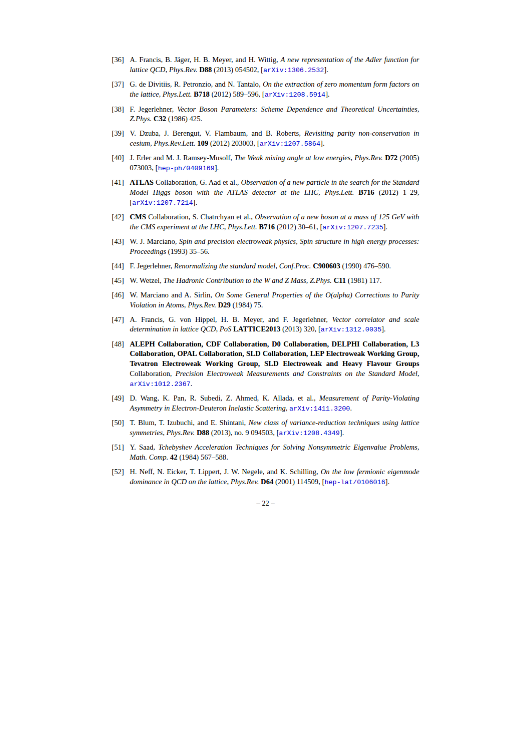[36] A. Francis, B. Jäger, H. B. Meyer, and H. Wittig, A new representation of the Adler function for lattice QCD, Phys.Rev. D88 (2013) 054502, [arXiv:1306.2532].
[37] G. de Divitiis, R. Petronzio, and N. Tantalo, On the extraction of zero momentum form factors on the lattice, Phys.Lett. B718 (2012) 589–596, [arXiv:1208.5914].
[38] F. Jegerlehner, Vector Boson Parameters: Scheme Dependence and Theoretical Uncertainties, Z.Phys. C32 (1986) 425.
[39] V. Dzuba, J. Berengut, V. Flambaum, and B. Roberts, Revisiting parity non-conservation in cesium, Phys.Rev.Lett. 109 (2012) 203003, [arXiv:1207.5864].
[40] J. Erler and M. J. Ramsey-Musolf, The Weak mixing angle at low energies, Phys.Rev. D72 (2005) 073003, [hep-ph/0409169].
[41] ATLAS Collaboration, G. Aad et al., Observation of a new particle in the search for the Standard Model Higgs boson with the ATLAS detector at the LHC, Phys.Lett. B716 (2012) 1–29, [arXiv:1207.7214].
[42] CMS Collaboration, S. Chatrchyan et al., Observation of a new boson at a mass of 125 GeV with the CMS experiment at the LHC, Phys.Lett. B716 (2012) 30–61, [arXiv:1207.7235].
[43] W. J. Marciano, Spin and precision electroweak physics, Spin structure in high energy processes: Proceedings (1993) 35–56.
[44] F. Jegerlehner, Renormalizing the standard model, Conf.Proc. C900603 (1990) 476–590.
[45] W. Wetzel, The Hadronic Contribution to the W and Z Mass, Z.Phys. C11 (1981) 117.
[46] W. Marciano and A. Sirlin, On Some General Properties of the O(alpha) Corrections to Parity Violation in Atoms, Phys.Rev. D29 (1984) 75.
[47] A. Francis, G. von Hippel, H. B. Meyer, and F. Jegerlehner, Vector correlator and scale determination in lattice QCD, PoS LATTICE2013 (2013) 320, [arXiv:1312.0035].
[48] ALEPH Collaboration, CDF Collaboration, D0 Collaboration, DELPHI Collaboration, L3 Collaboration, OPAL Collaboration, SLD Collaboration, LEP Electroweak Working Group, Tevatron Electroweak Working Group, SLD Electroweak and Heavy Flavour Groups Collaboration, Precision Electroweak Measurements and Constraints on the Standard Model, arXiv:1012.2367.
[49] D. Wang, K. Pan, R. Subedi, Z. Ahmed, K. Allada, et al., Measurement of Parity-Violating Asymmetry in Electron-Deuteron Inelastic Scattering, arXiv:1411.3200.
[50] T. Blum, T. Izubuchi, and E. Shintani, New class of variance-reduction techniques using lattice symmetries, Phys.Rev. D88 (2013), no. 9 094503, [arXiv:1208.4349].
[51] Y. Saad, Tchebyshev Acceleration Techniques for Solving Nonsymmetric Eigenvalue Problems, Math. Comp. 42 (1984) 567–588.
[52] H. Neff, N. Eicker, T. Lippert, J. W. Negele, and K. Schilling, On the low fermionic eigenmode dominance in QCD on the lattice, Phys.Rev. D64 (2001) 114509, [hep-lat/0106016].
– 22 –